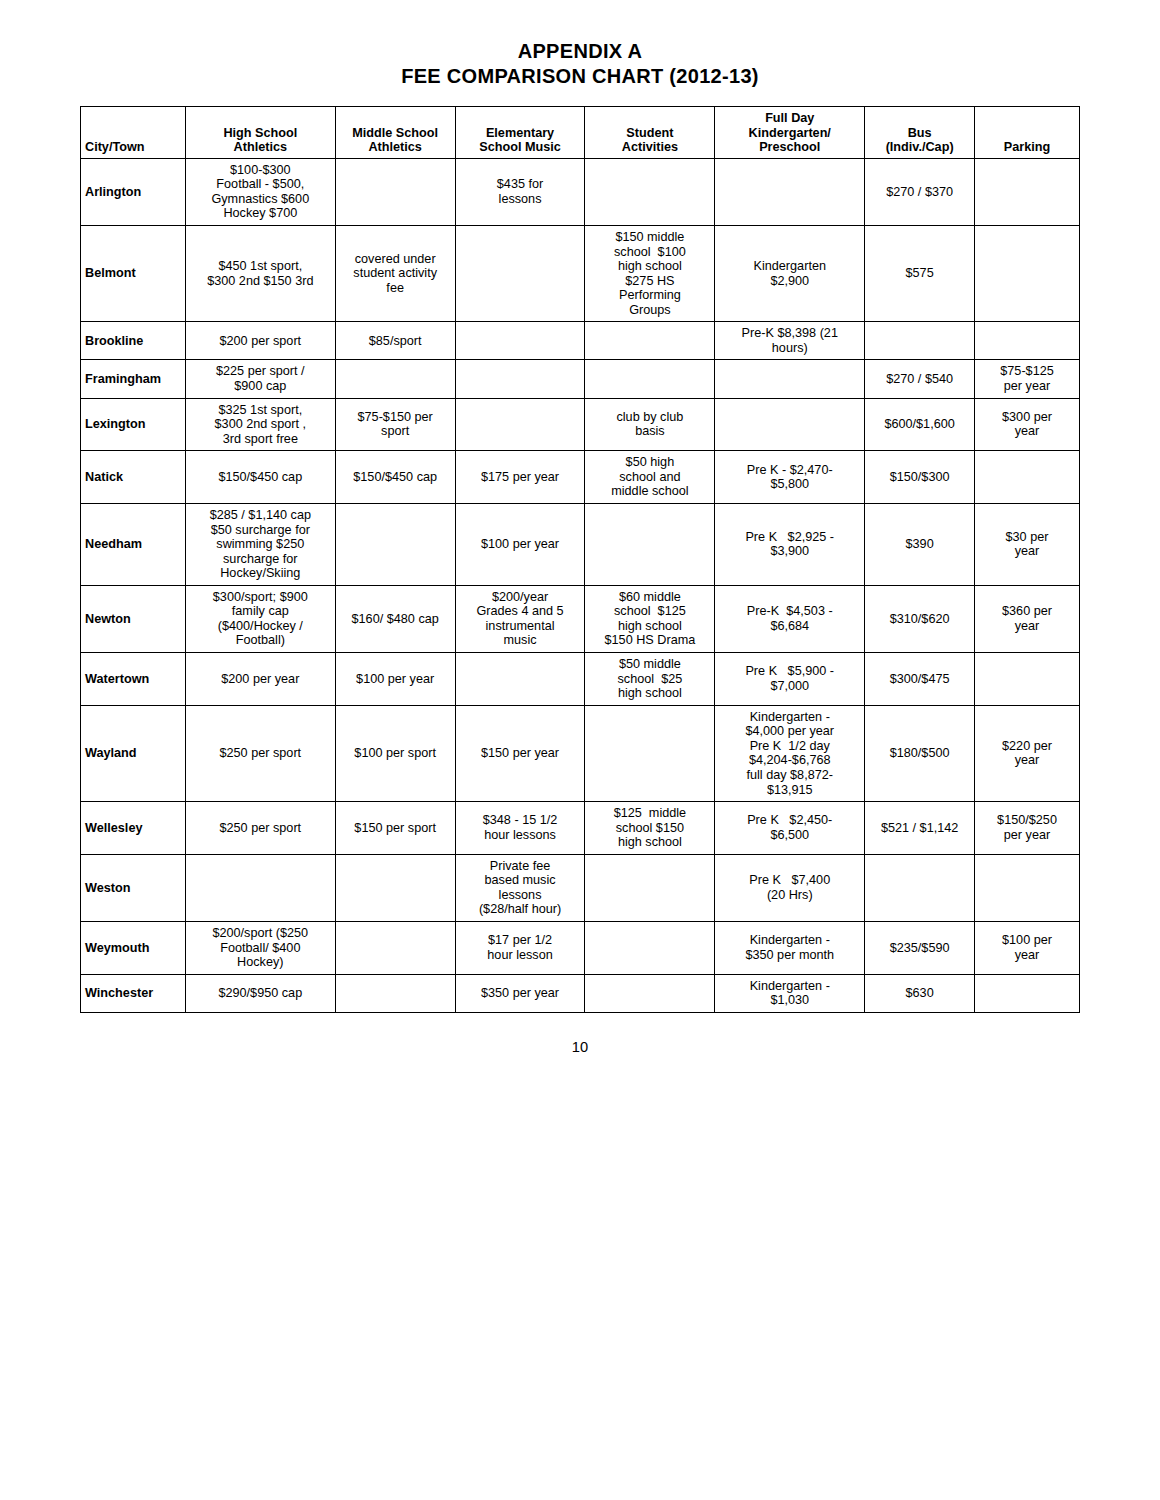APPENDIX A
FEE COMPARISON CHART (2012-13)
| City/Town | High School Athletics | Middle School Athletics | Elementary School Music | Student Activities | Full Day Kindergarten/ Preschool | Bus (Indiv./Cap) | Parking |
| --- | --- | --- | --- | --- | --- | --- | --- |
| Arlington | $100-$300 Football - $500, Gymnastics $600 Hockey $700 | | $435 for lessons | | | $270 / $370 | |
| Belmont | $450 1st sport, $300 2nd $150 3rd | covered under student activity fee | | $150 middle school $100 high school $275 HS Performing Groups | Kindergarten $2,900 | $575 | |
| Brookline | $200 per sport | $85/sport | | | Pre-K $8,398 (21 hours) | | |
| Framingham | $225 per sport / $900 cap | | | | | $270 / $540 | $75-$125 per year |
| Lexington | $325 1st sport, $300 2nd sport , 3rd sport free | $75-$150 per sport | | club by club basis | | $600/$1,600 | $300 per year |
| Natick | $150/$450 cap | $150/$450 cap | $175 per year | $50 high school and middle school | Pre K - $2,470- $5,800 | $150/$300 | |
| Needham | $285 / $1,140 cap $50 surcharge for swimming $250 surcharge for Hockey/Skiing | | $100 per year | | Pre K $2,925 - $3,900 | $390 | $30 per year |
| Newton | $300/sport; $900 family cap ($400/Hockey / Football) | $160/ $480 cap | $200/year Grades 4 and 5 instrumental music | $60 middle school $125 high school $150 HS Drama | Pre-K $4,503 - $6,684 | $310/$620 | $360 per year |
| Watertown | $200 per year | $100 per year | | $50 middle school $25 high school | Pre K $5,900 - $7,000 | $300/$475 | |
| Wayland | $250 per sport | $100 per sport | $150 per year | | Kindergarten - $4,000 per year Pre K 1/2 day $4,204-$6,768 full day $8,872- $13,915 | $180/$500 | $220 per year |
| Wellesley | $250 per sport | $150 per sport | $348 - 15 1/2 hour lessons | $125 middle school $150 high school | Pre K $2,450- $6,500 | $521 / $1,142 | $150/$250 per year |
| Weston | | | Private fee based music lessons ($28/half hour) | | Pre K $7,400 (20 Hrs) | | |
| Weymouth | $200/sport ($250 Football/ $400 Hockey) | | $17 per 1/2 hour lesson | | Kindergarten - $350 per month | $235/$590 | $100 per year |
| Winchester | $290/$950 cap | | $350 per year | | Kindergarten - $1,030 | $630 | |
10